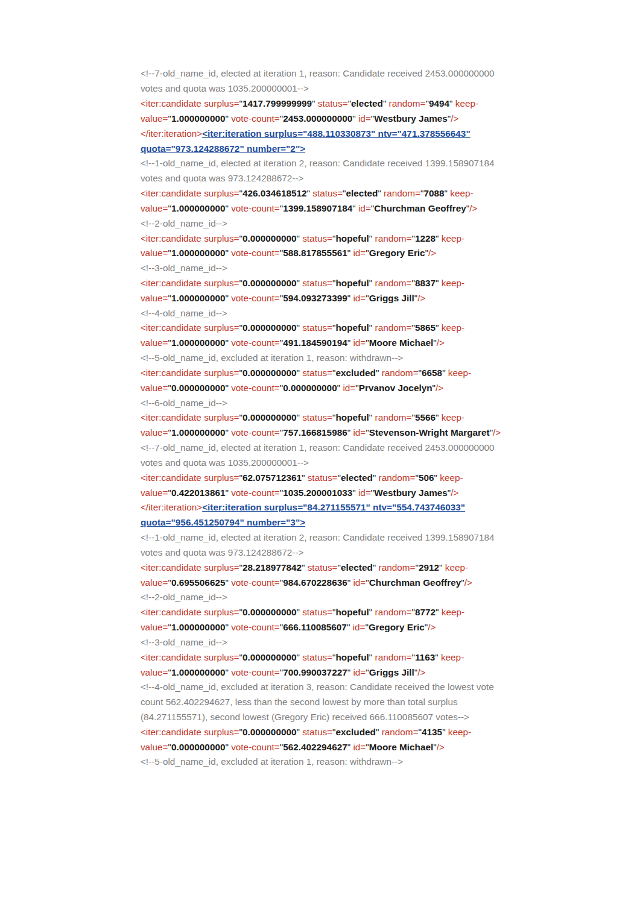<!--7-old_name_id, elected at iteration 1, reason: Candidate received 2453.000000000 votes and quota was 1035.200000001--> <iter:candidate surplus="1417.799999999" status="elected" random="9494" keep-value="1.000000000" vote-count="2453.000000000" id="Westbury James"/></iter:iteration><iter:iteration surplus="488.110330873" ntv="471.378556643" quota="973.124288672" number="2"> <!--1-old_name_id, elected at iteration 2, reason: Candidate received 1399.158907184 votes and quota was 973.124288672--> <iter:candidate surplus="426.034618512" status="elected" random="7088" keep-value="1.000000000" vote-count="1399.158907184" id="Churchman Geoffrey"/> <!--2-old_name_id--> <iter:candidate surplus="0.000000000" status="hopeful" random="1228" keep-value="1.000000000" vote-count="588.817855561" id="Gregory Eric"/> <!--3-old_name_id--> <iter:candidate surplus="0.000000000" status="hopeful" random="8837" keep-value="1.000000000" vote-count="594.093273399" id="Griggs Jill"/> <!--4-old_name_id--> <iter:candidate surplus="0.000000000" status="hopeful" random="5865" keep-value="1.000000000" vote-count="491.184590194" id="Moore Michael"/> <!--5-old_name_id, excluded at iteration 1, reason: withdrawn--> <iter:candidate surplus="0.000000000" status="excluded" random="6658" keep-value="0.000000000" vote-count="0.000000000" id="Prvanov Jocelyn"/> <!--6-old_name_id--> <iter:candidate surplus="0.000000000" status="hopeful" random="5566" keep-value="1.000000000" vote-count="757.166815986" id="Stevenson-Wright Margaret"/> <!--7-old_name_id, elected at iteration 1, reason: Candidate received 2453.000000000 votes and quota was 1035.200000001--> <iter:candidate surplus="62.075712361" status="elected" random="506" keep-value="0.422013861" vote-count="1035.200001033" id="Westbury James"/></iter:iteration><iter:iteration surplus="84.271155571" ntv="554.743746033" quota="956.451250794" number="3"> <!--1-old_name_id, elected at iteration 2, reason: Candidate received 1399.158907184 votes and quota was 973.124288672--> <iter:candidate surplus="28.218977842" status="elected" random="2912" keep-value="0.695506625" vote-count="984.670228636" id="Churchman Geoffrey"/> <!--2-old_name_id--> <iter:candidate surplus="0.000000000" status="hopeful" random="8772" keep-value="1.000000000" vote-count="666.110085607" id="Gregory Eric"/> <!--3-old_name_id--> <iter:candidate surplus="0.000000000" status="hopeful" random="1163" keep-value="1.000000000" vote-count="700.990037227" id="Griggs Jill"/> <!--4-old_name_id, excluded at iteration 3, reason: Candidate received the lowest vote count 562.402294627, less than the second lowest by more than total surplus (84.271155571), second lowest (Gregory Eric) received 666.110085607 votes--> <iter:candidate surplus="0.000000000" status="excluded" random="4135" keep-value="0.000000000" vote-count="562.402294627" id="Moore Michael"/> <!--5-old_name_id, excluded at iteration 1, reason: withdrawn-->